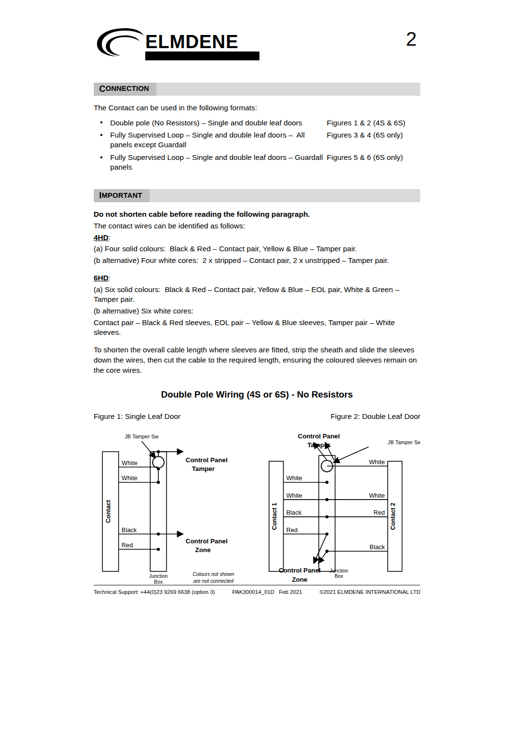ELMDENE Protecting People & Property
2
Connection
The Contact can be used in the following formats:
Double pole (No Resistors) – Single and double leaf doors Figures 1 & 2 (4S & 6S)
Fully Supervised Loop – Single and double leaf doors – All panels except Guardall Figures 3 & 4 (6S only)
Fully Supervised Loop – Single and double leaf doors – Guardall panels Figures 5 & 6 (6S only)
Important
Do not shorten cable before reading the following paragraph.
The contact wires can be identified as follows:
4HD:
(a) Four solid colours: Black & Red – Contact pair, Yellow & Blue – Tamper pair.
(b alternative) Four white cores: 2 x stripped – Contact pair, 2 x unstripped – Tamper pair.
6HD:
(a) Six solid colours: Black & Red – Contact pair, Yellow & Blue – EOL pair, White & Green – Tamper pair.
(b alternative) Six white cores:
Contact pair – Black & Red sleeves, EOL pair – Yellow & Blue sleeves, Tamper pair – White sleeves.
To shorten the overall cable length where sleeves are fitted, strip the sheath and slide the sleeves down the wires, then cut the cable to the required length, ensuring the coloured sleeves remain on the core wires.
Double Pole Wiring (4S or 6S) - No Resistors
Figure 1: Single Leaf Door
Figure 2: Double Leaf Door
JB Tamper Sw White White Black Red Contact Control Panel Tamper Control Panel Zone Junction Box Colours not shown are not connected
Control Panel Tamper JB Tamper Sw White White Black Red White White Red Black Contact 1 Contact 2 Junction Box Control Panel Zone
Technical Support: +44(0)23 9269 6638 (option 3)
PAK300014_01D Feb 2021
©2021 ELMDENE INTERNATIONAL LTD